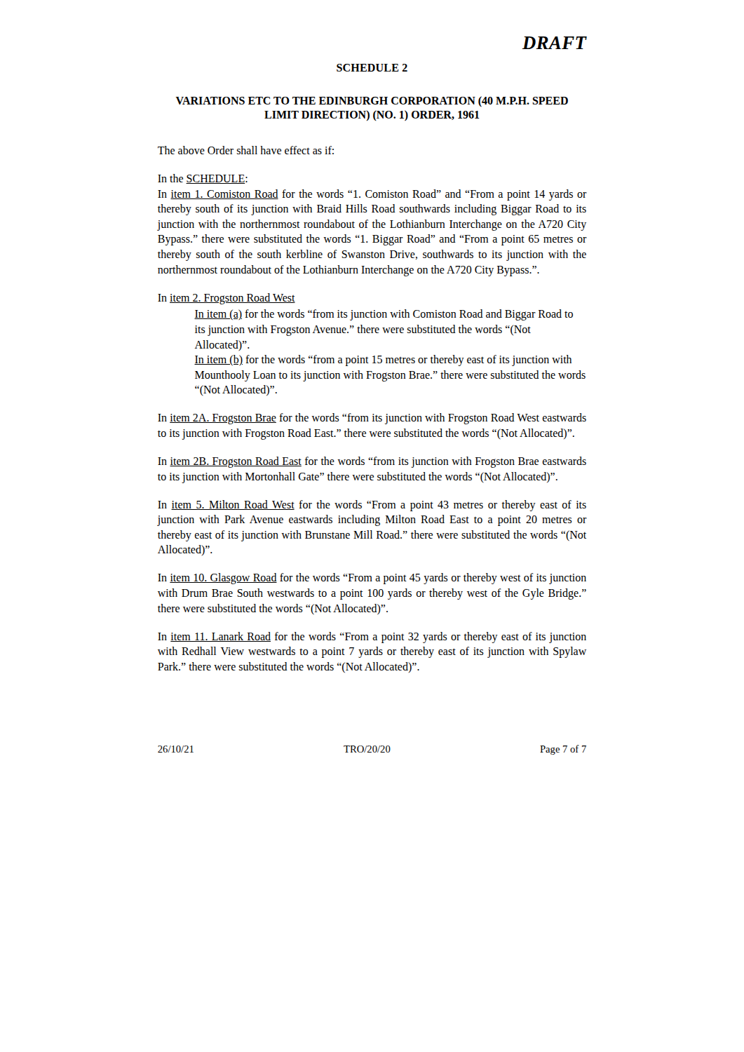DRAFT
SCHEDULE 2
VARIATIONS ETC TO THE EDINBURGH CORPORATION (40 M.P.H. SPEED LIMIT DIRECTION) (NO. 1) ORDER, 1961
The above Order shall have effect as if:
In the SCHEDULE:
In item 1. Comiston Road for the words “1. Comiston Road” and “From a point 14 yards or thereby south of its junction with Braid Hills Road southwards including Biggar Road to its junction with the northernmost roundabout of the Lothianburn Interchange on the A720 City Bypass.” there were substituted the words “1. Biggar Road” and “From a point 65 metres or thereby south of the south kerbline of Swanston Drive, southwards to its junction with the northernmost roundabout of the Lothianburn Interchange on the A720 City Bypass.”.
In item 2. Frogston Road West
In item (a) for the words “from its junction with Comiston Road and Biggar Road to its junction with Frogston Avenue.” there were substituted the words “(Not Allocated)”.
In item (b) for the words “from a point 15 metres or thereby east of its junction with Mounthooly Loan to its junction with Frogston Brae.” there were substituted the words “(Not Allocated)”.
In item 2A. Frogston Brae for the words “from its junction with Frogston Road West eastwards to its junction with Frogston Road East.” there were substituted the words “(Not Allocated)”.
In item 2B. Frogston Road East for the words “from its junction with Frogston Brae eastwards to its junction with Mortonhall Gate” there were substituted the words “(Not Allocated)”.
In item 5. Milton Road West for the words “From a point 43 metres or thereby east of its junction with Park Avenue eastwards including Milton Road East to a point 20 metres or thereby east of its junction with Brunstane Mill Road.” there were substituted the words “(Not Allocated)”.
In item 10. Glasgow Road for the words “From a point 45 yards or thereby west of its junction with Drum Brae South westwards to a point 100 yards or thereby west of the Gyle Bridge.” there were substituted the words “(Not Allocated)”.
In item 11. Lanark Road for the words “From a point 32 yards or thereby east of its junction with Redhall View westwards to a point 7 yards or thereby east of its junction with Spylaw Park.” there were substituted the words “(Not Allocated)”.
26/10/21 TRO/20/20 Page 7 of 7